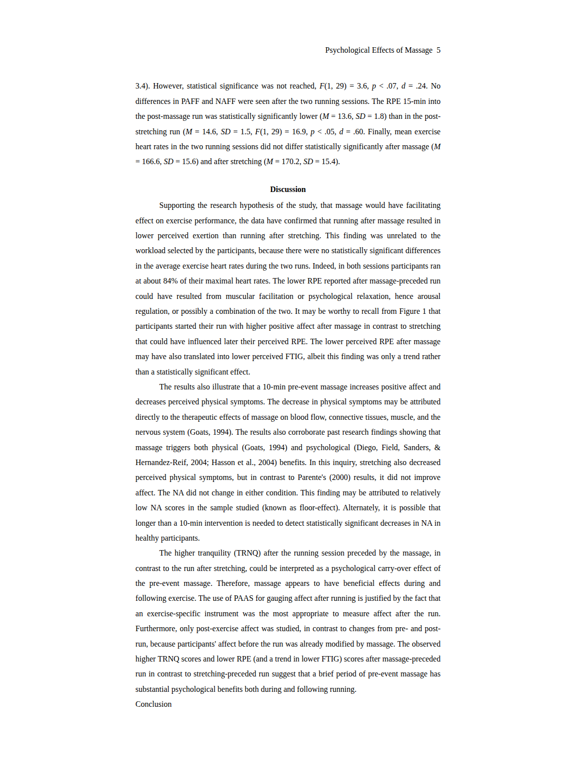Psychological Effects of Massage 5
3.4). However, statistical significance was not reached, F(1, 29) = 3.6, p < .07, d = .24. No differences in PAFF and NAFF were seen after the two running sessions. The RPE 15-min into the post-massage run was statistically significantly lower (M = 13.6, SD = 1.8) than in the post-stretching run (M = 14.6, SD = 1.5, F(1, 29) = 16.9, p < .05, d = .60. Finally, mean exercise heart rates in the two running sessions did not differ statistically significantly after massage (M = 166.6, SD = 15.6) and after stretching (M = 170.2, SD = 15.4).
Discussion
Supporting the research hypothesis of the study, that massage would have facilitating effect on exercise performance, the data have confirmed that running after massage resulted in lower perceived exertion than running after stretching. This finding was unrelated to the workload selected by the participants, because there were no statistically significant differences in the average exercise heart rates during the two runs. Indeed, in both sessions participants ran at about 84% of their maximal heart rates. The lower RPE reported after massage-preceded run could have resulted from muscular facilitation or psychological relaxation, hence arousal regulation, or possibly a combination of the two. It may be worthy to recall from Figure 1 that participants started their run with higher positive affect after massage in contrast to stretching that could have influenced later their perceived RPE. The lower perceived RPE after massage may have also translated into lower perceived FTIG, albeit this finding was only a trend rather than a statistically significant effect.
The results also illustrate that a 10-min pre-event massage increases positive affect and decreases perceived physical symptoms. The decrease in physical symptoms may be attributed directly to the therapeutic effects of massage on blood flow, connective tissues, muscle, and the nervous system (Goats, 1994). The results also corroborate past research findings showing that massage triggers both physical (Goats, 1994) and psychological (Diego, Field, Sanders, & Hernandez-Reif, 2004; Hasson et al., 2004) benefits. In this inquiry, stretching also decreased perceived physical symptoms, but in contrast to Parente's (2000) results, it did not improve affect. The NA did not change in either condition. This finding may be attributed to relatively low NA scores in the sample studied (known as floor-effect). Alternately, it is possible that longer than a 10-min intervention is needed to detect statistically significant decreases in NA in healthy participants.
The higher tranquility (TRNQ) after the running session preceded by the massage, in contrast to the run after stretching, could be interpreted as a psychological carry-over effect of the pre-event massage. Therefore, massage appears to have beneficial effects during and following exercise. The use of PAAS for gauging affect after running is justified by the fact that an exercise-specific instrument was the most appropriate to measure affect after the run. Furthermore, only post-exercise affect was studied, in contrast to changes from pre- and post-run, because participants' affect before the run was already modified by massage. The observed higher TRNQ scores and lower RPE (and a trend in lower FTIG) scores after massage-preceded run in contrast to stretching-preceded run suggest that a brief period of pre-event massage has substantial psychological benefits both during and following running.
Conclusion